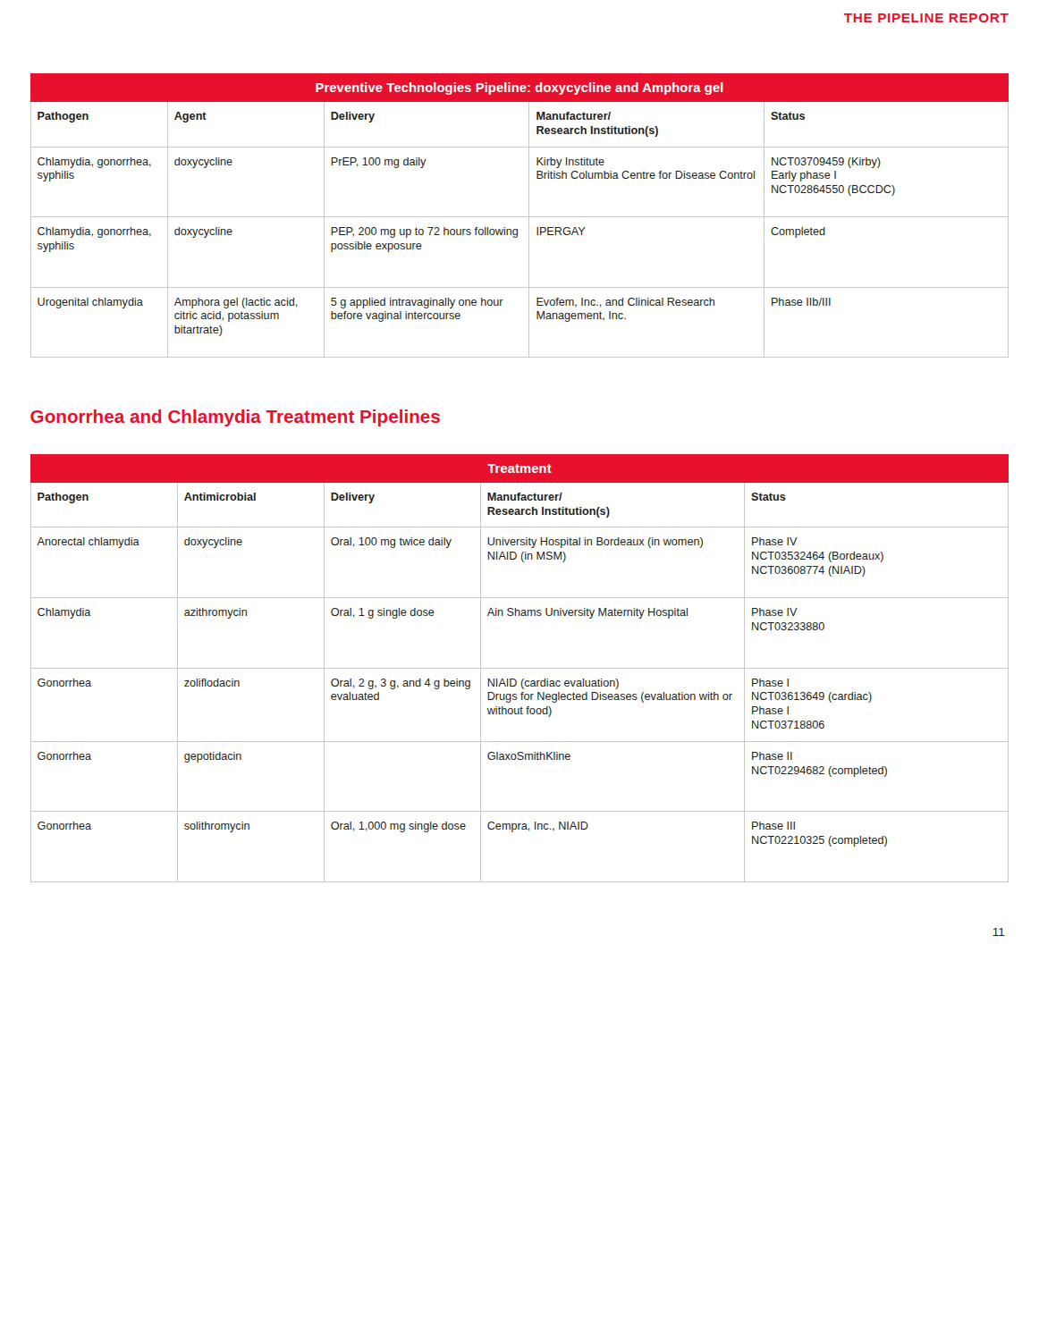THE PIPELINE REPORT
Preventive Technologies Pipeline: doxycycline and Amphora gel
| Pathogen | Agent | Delivery | Manufacturer/ Research Institution(s) | Status |
| --- | --- | --- | --- | --- |
| Chlamydia, gonorrhea, syphilis | doxycycline | PrEP, 100 mg daily | Kirby Institute British Columbia Centre for Disease Control | NCT03709459 (Kirby) Early phase I NCT02864550 (BCCDC) |
| Chlamydia, gonorrhea, syphilis | doxycycline | PEP, 200 mg up to 72 hours following possible exposure | IPERGAY | Completed |
| Urogenital chlamydia | Amphora gel (lactic acid, citric acid, potassium bitartrate) | 5 g applied intravaginally one hour before vaginal intercourse | Evofem, Inc., and Clinical Research Management, Inc. | Phase IIb/III |
Gonorrhea and Chlamydia Treatment Pipelines
Treatment
| Pathogen | Antimicrobial | Delivery | Manufacturer/ Research Institution(s) | Status |
| --- | --- | --- | --- | --- |
| Anorectal chlamydia | doxycycline | Oral, 100 mg twice daily | University Hospital in Bordeaux (in women) NIAID (in MSM) | Phase IV NCT03532464 (Bordeaux) NCT03608774 (NIAID) |
| Chlamydia | azithromycin | Oral, 1 g single dose | Ain Shams University Maternity Hospital | Phase IV NCT03233880 |
| Gonorrhea | zoliflodacin | Oral, 2 g, 3 g, and 4 g being evaluated | NIAID (cardiac evaluation) Drugs for Neglected Diseases (evaluation with or without food) | Phase I NCT03613649 (cardiac) Phase I NCT03718806 |
| Gonorrhea | gepotidacin | | GlaxoSmithKline | Phase II NCT02294682 (completed) |
| Gonorrhea | solithromycin | Oral, 1,000 mg single dose | Cempra, Inc., NIAID | Phase III NCT02210325 (completed) |
11